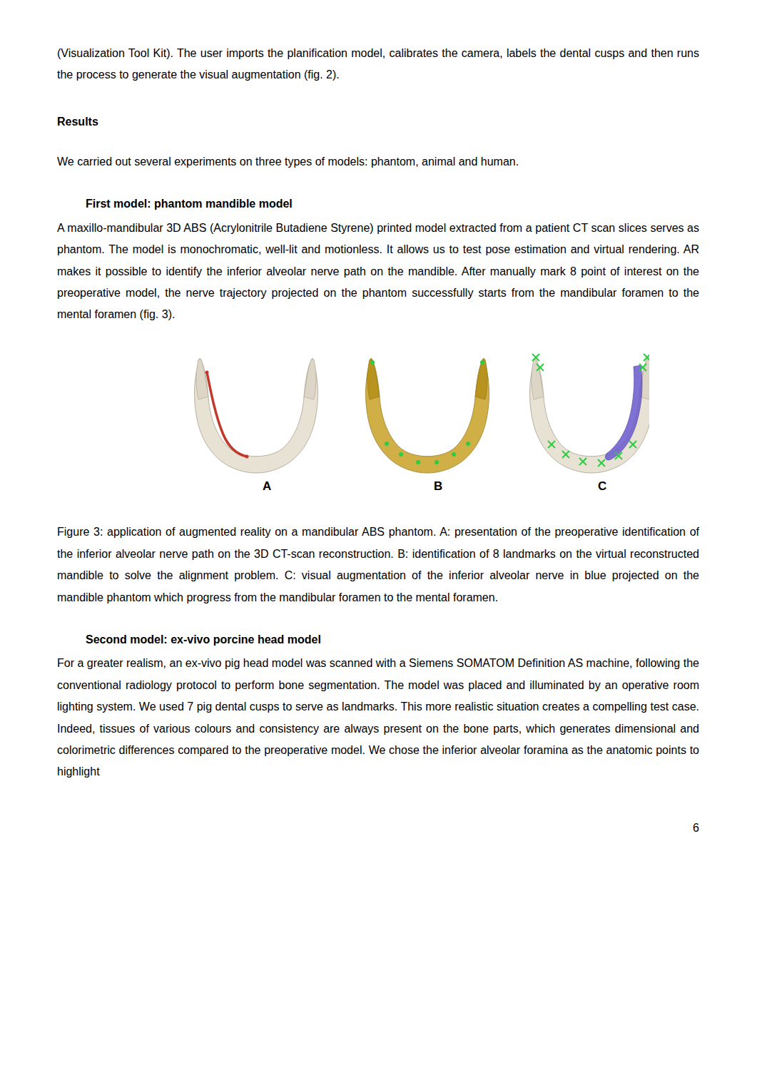(Visualization Tool Kit). The user imports the planification model, calibrates the camera, labels the dental cusps and then runs the process to generate the visual augmentation (fig. 2).
Results
We carried out several experiments on three types of models: phantom, animal and human.
First model: phantom mandible model
A maxillo-mandibular 3D ABS (Acrylonitrile Butadiene Styrene) printed model extracted from a patient CT scan slices serves as phantom. The model is monochromatic, well-lit and motionless. It allows us to test pose estimation and virtual rendering. AR makes it possible to identify the inferior alveolar nerve path on the mandible. After manually mark 8 point of interest on the preoperative model, the nerve trajectory projected on the phantom successfully starts from the mandibular foramen to the mental foramen (fig. 3).
A B C
Figure 3: application of augmented reality on a mandibular ABS phantom. A: presentation of the preoperative identification of the inferior alveolar nerve path on the 3D CT-scan reconstruction. B: identification of 8 landmarks on the virtual reconstructed mandible to solve the alignment problem. C: visual augmentation of the inferior alveolar nerve in blue projected on the mandible phantom which progress from the mandibular foramen to the mental foramen.
Second model: ex-vivo porcine head model
For a greater realism, an ex-vivo pig head model was scanned with a Siemens SOMATOM Definition AS machine, following the conventional radiology protocol to perform bone segmentation. The model was placed and illuminated by an operative room lighting system. We used 7 pig dental cusps to serve as landmarks. This more realistic situation creates a compelling test case. Indeed, tissues of various colours and consistency are always present on the bone parts, which generates dimensional and colorimetric differences compared to the preoperative model. We chose the inferior alveolar foramina as the anatomic points to highlight
6